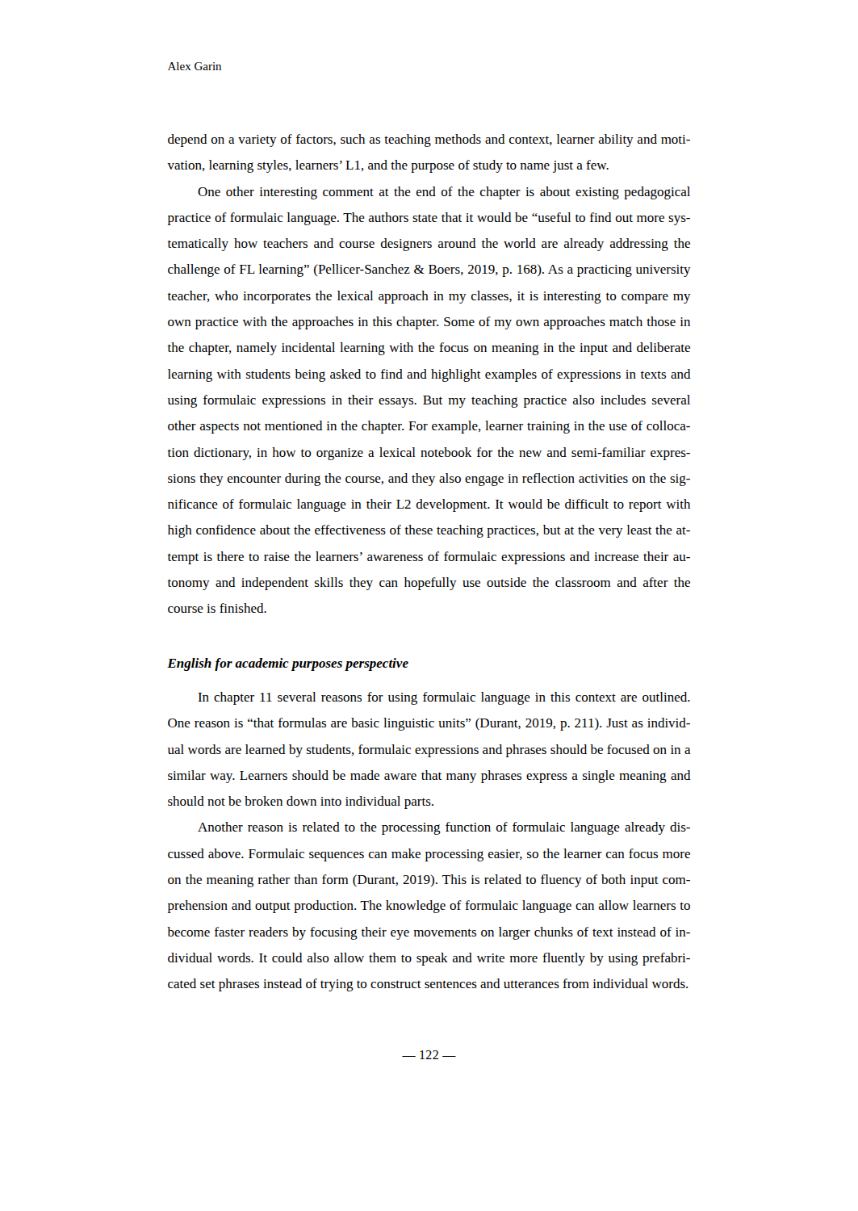Alex Garin
depend on a variety of factors, such as teaching methods and context, learner ability and motivation, learning styles, learners’ L1, and the purpose of study to name just a few.
One other interesting comment at the end of the chapter is about existing pedagogical practice of formulaic language. The authors state that it would be “useful to find out more systematically how teachers and course designers around the world are already addressing the challenge of FL learning” (Pellicer-Sanchez & Boers, 2019, p. 168). As a practicing university teacher, who incorporates the lexical approach in my classes, it is interesting to compare my own practice with the approaches in this chapter. Some of my own approaches match those in the chapter, namely incidental learning with the focus on meaning in the input and deliberate learning with students being asked to find and highlight examples of expressions in texts and using formulaic expressions in their essays. But my teaching practice also includes several other aspects not mentioned in the chapter. For example, learner training in the use of collocation dictionary, in how to organize a lexical notebook for the new and semi-familiar expressions they encounter during the course, and they also engage in reflection activities on the significance of formulaic language in their L2 development. It would be difficult to report with high confidence about the effectiveness of these teaching practices, but at the very least the attempt is there to raise the learners’ awareness of formulaic expressions and increase their autonomy and independent skills they can hopefully use outside the classroom and after the course is finished.
English for academic purposes perspective
In chapter 11 several reasons for using formulaic language in this context are outlined. One reason is “that formulas are basic linguistic units” (Durant, 2019, p. 211). Just as individual words are learned by students, formulaic expressions and phrases should be focused on in a similar way. Learners should be made aware that many phrases express a single meaning and should not be broken down into individual parts.
Another reason is related to the processing function of formulaic language already discussed above. Formulaic sequences can make processing easier, so the learner can focus more on the meaning rather than form (Durant, 2019). This is related to fluency of both input comprehension and output production. The knowledge of formulaic language can allow learners to become faster readers by focusing their eye movements on larger chunks of text instead of individual words. It could also allow them to speak and write more fluently by using prefabricated set phrases instead of trying to construct sentences and utterances from individual words.
— 122 —